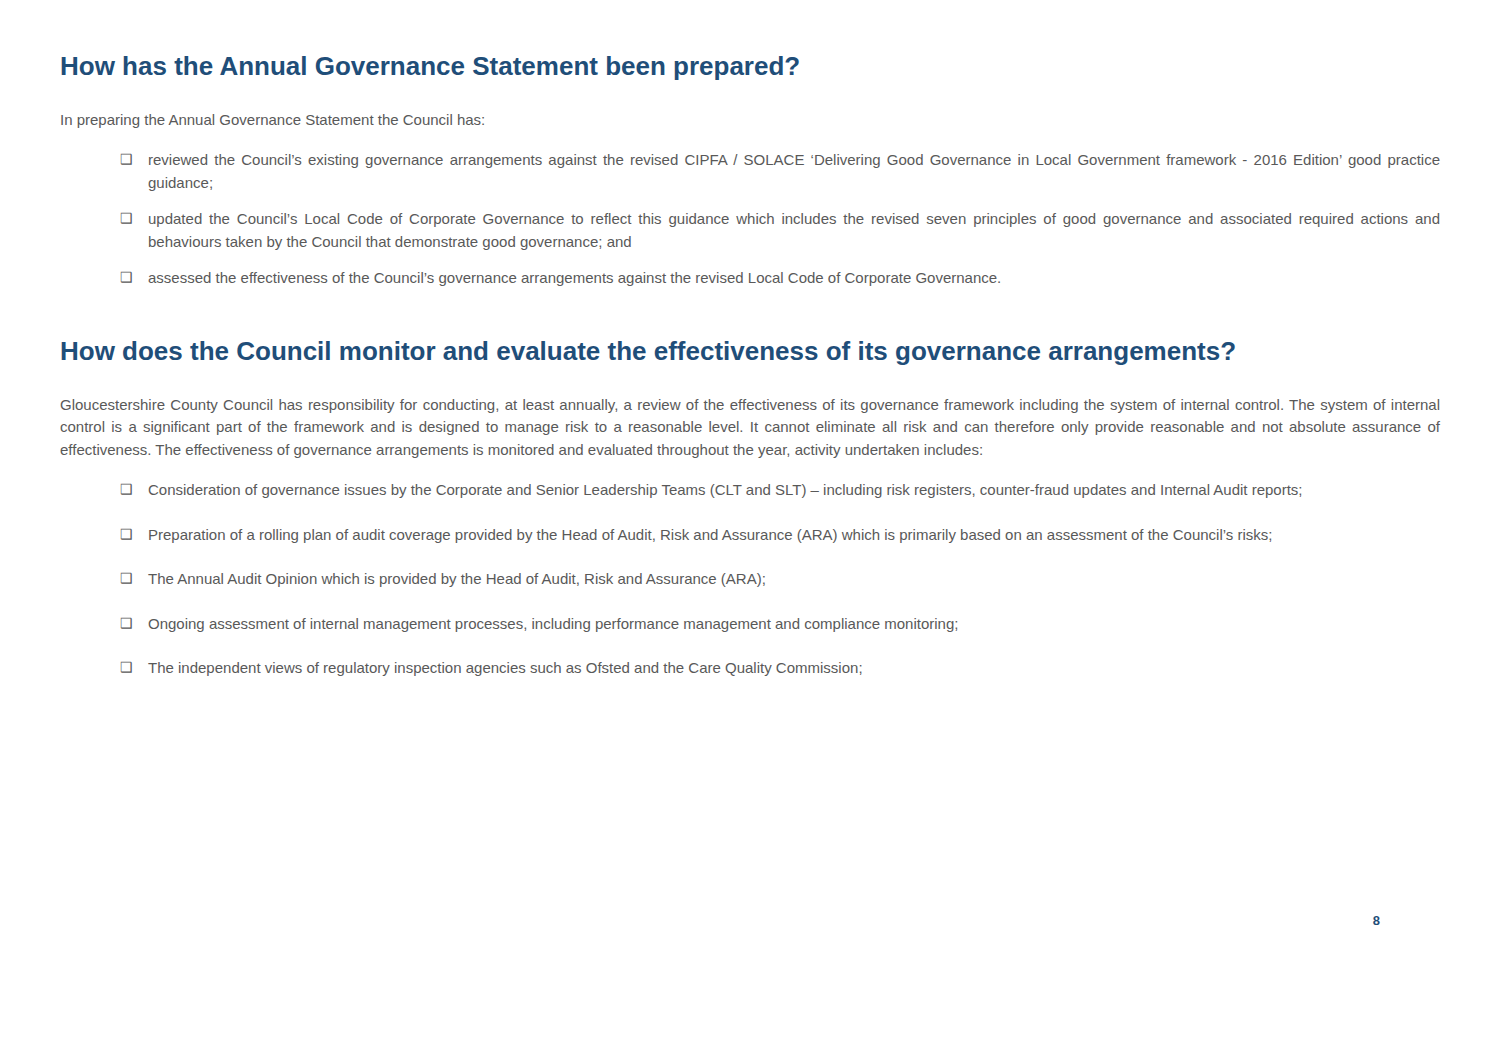How has the Annual Governance Statement been prepared?
In preparing the Annual Governance Statement the Council has:
reviewed the Council’s existing governance arrangements against the revised CIPFA / SOLACE ‘Delivering Good Governance in Local Government framework - 2016 Edition’ good practice guidance;
updated the Council’s Local Code of Corporate Governance to reflect this guidance which includes the revised seven principles of good governance and associated required actions and behaviours taken by the Council that demonstrate good governance; and
assessed the effectiveness of the Council’s governance arrangements against the revised Local Code of Corporate Governance.
How does the Council monitor and evaluate the effectiveness of its governance arrangements?
Gloucestershire County Council has responsibility for conducting, at least annually, a review of the effectiveness of its governance framework including the system of internal control. The system of internal control is a significant part of the framework and is designed to manage risk to a reasonable level. It cannot eliminate all risk and can therefore only provide reasonable and not absolute assurance of effectiveness. The effectiveness of governance arrangements is monitored and evaluated throughout the year, activity undertaken includes:
Consideration of governance issues by the Corporate and Senior Leadership Teams (CLT and SLT) – including risk registers, counter-fraud updates and Internal Audit reports;
Preparation of a rolling plan of audit coverage provided by the Head of Audit, Risk and Assurance (ARA) which is primarily based on an assessment of the Council’s risks;
The Annual Audit Opinion which is provided by the Head of Audit, Risk and Assurance (ARA);
Ongoing assessment of internal management processes, including performance management and compliance monitoring;
The independent views of regulatory inspection agencies such as Ofsted and the Care Quality Commission;
8